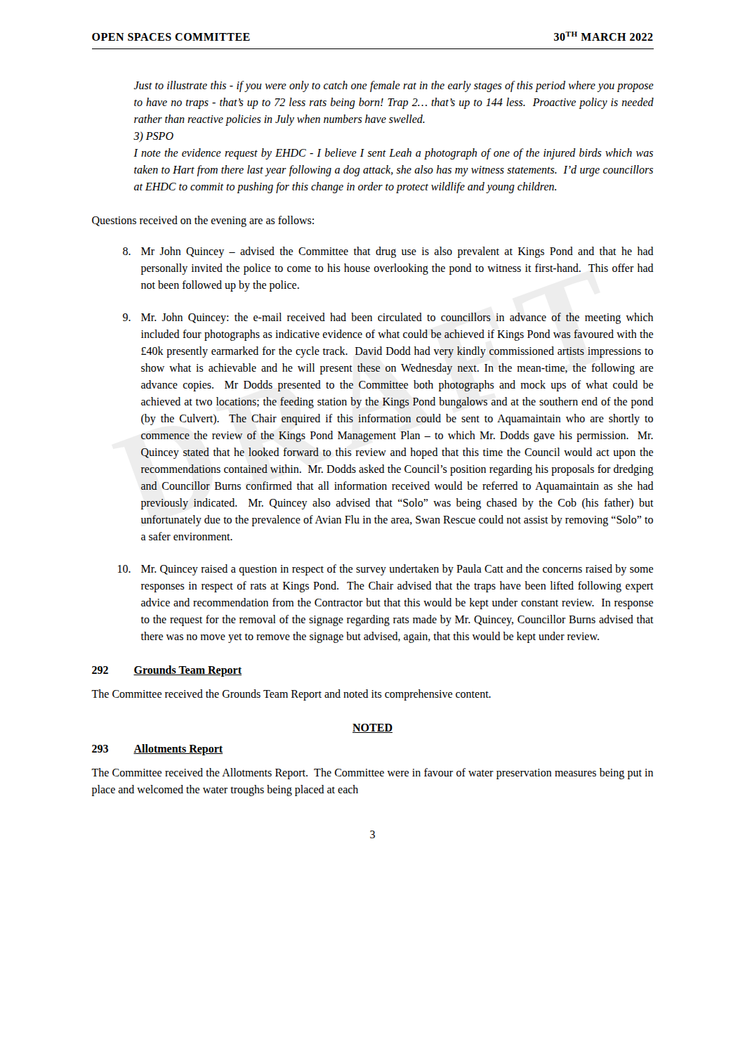DRAFT
Open Spaces Committee
30th March 2022
Just to illustrate this - if you were only to catch one female rat in the early stages of this period where you propose to have no traps - that’s up to 72 less rats being born! Trap 2… that’s up to 144 less. Proactive policy is needed rather than reactive policies in July when numbers have swelled.
3) PSPO
I note the evidence request by EHDC - I believe I sent Leah a photograph of one of the injured birds which was taken to Hart from there last year following a dog attack, she also has my witness statements. I’d urge councillors at EHDC to commit to pushing for this change in order to protect wildlife and young children.
Questions received on the evening are as follows:
Mr John Quincey – advised the Committee that drug use is also prevalent at Kings Pond and that he had personally invited the police to come to his house overlooking the pond to witness it first-hand. This offer had not been followed up by the police.
Mr. John Quincey: the e-mail received had been circulated to councillors in advance of the meeting which included four photographs as indicative evidence of what could be achieved if Kings Pond was favoured with the £40k presently earmarked for the cycle track. David Dodd had very kindly commissioned artists impressions to show what is achievable and he will present these on Wednesday next. In the mean-time, the following are advance copies. Mr Dodds presented to the Committee both photographs and mock ups of what could be achieved at two locations; the feeding station by the Kings Pond bungalows and at the southern end of the pond (by the Culvert). The Chair enquired if this information could be sent to Aquamaintain who are shortly to commence the review of the Kings Pond Management Plan – to which Mr. Dodds gave his permission. Mr. Quincey stated that he looked forward to this review and hoped that this time the Council would act upon the recommendations contained within. Mr. Dodds asked the Council’s position regarding his proposals for dredging and Councillor Burns confirmed that all information received would be referred to Aquamaintain as she had previously indicated. Mr. Quincey also advised that “Solo” was being chased by the Cob (his father) but unfortunately due to the prevalence of Avian Flu in the area, Swan Rescue could not assist by removing “Solo” to a safer environment.
Mr. Quincey raised a question in respect of the survey undertaken by Paula Catt and the concerns raised by some responses in respect of rats at Kings Pond. The Chair advised that the traps have been lifted following expert advice and recommendation from the Contractor but that this would be kept under constant review. In response to the request for the removal of the signage regarding rats made by Mr. Quincey, Councillor Burns advised that there was no move yet to remove the signage but advised, again, that this would be kept under review.
292
Grounds Team Report
The Committee received the Grounds Team Report and noted its comprehensive content.
NOTED
293
Allotments Report
The Committee received the Allotments Report. The Committee were in favour of water preservation measures being put in place and welcomed the water troughs being placed at each
3